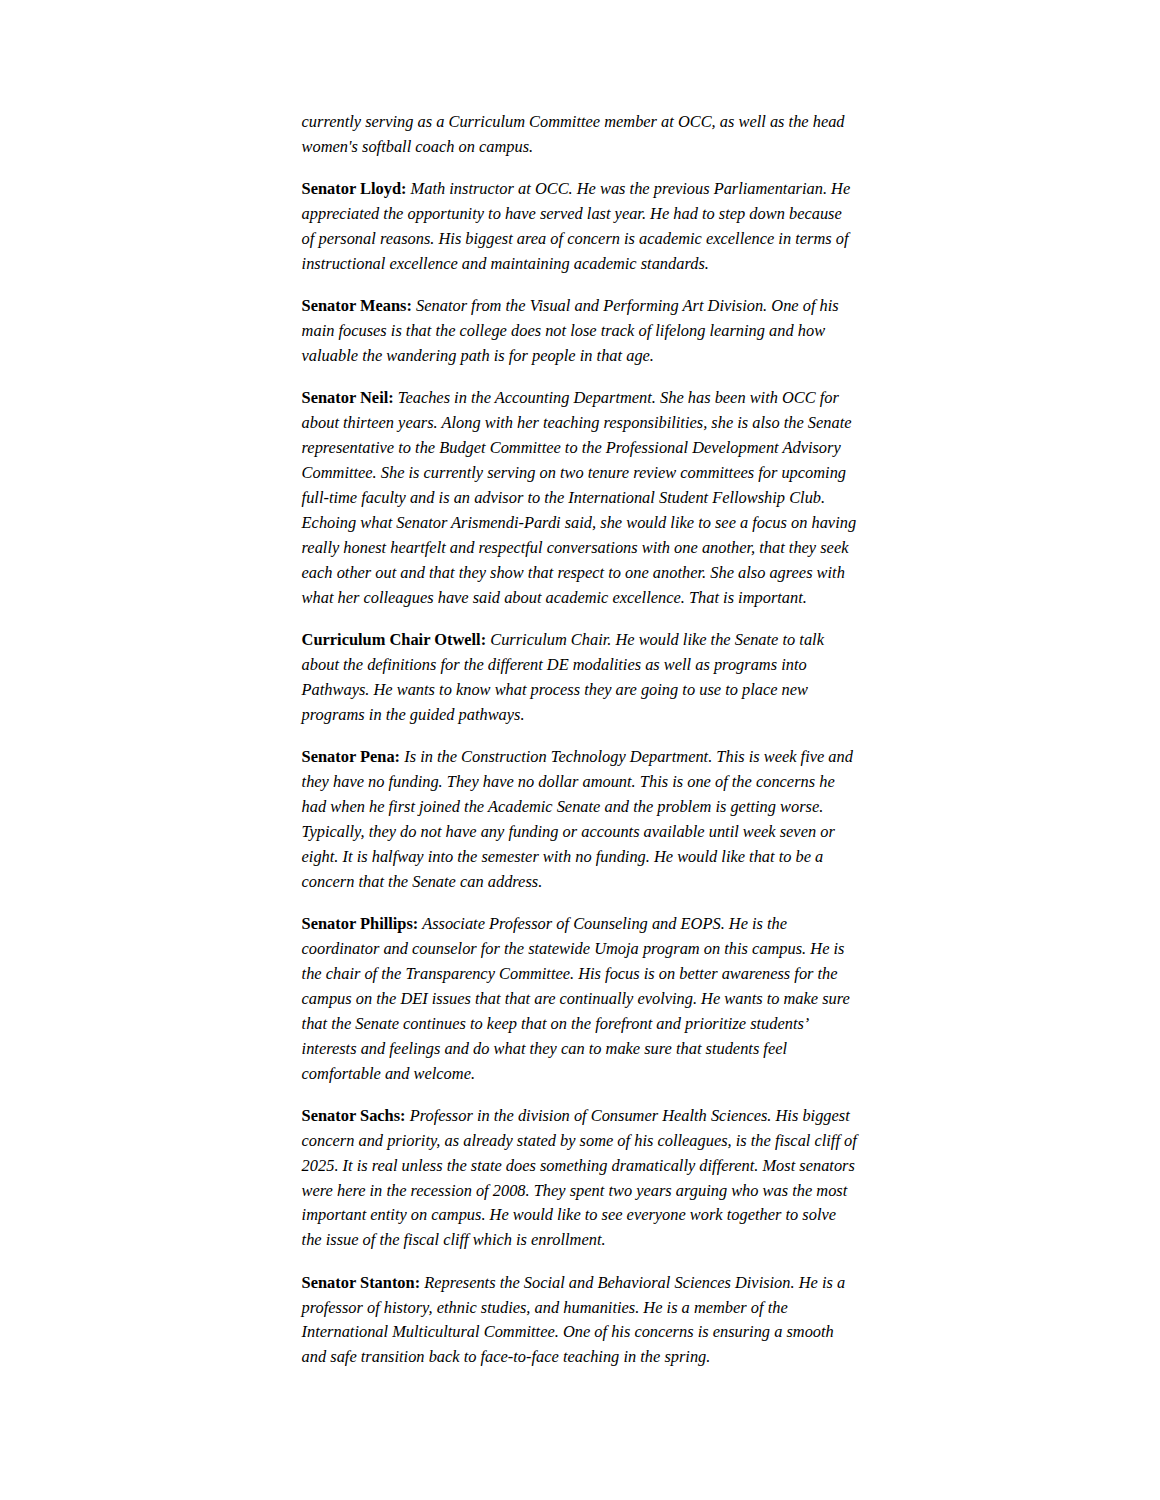currently serving as a Curriculum Committee member at OCC, as well as the head women's softball coach on campus.
Senator Lloyd: Math instructor at OCC. He was the previous Parliamentarian. He appreciated the opportunity to have served last year. He had to step down because of personal reasons. His biggest area of concern is academic excellence in terms of instructional excellence and maintaining academic standards.
Senator Means: Senator from the Visual and Performing Art Division. One of his main focuses is that the college does not lose track of lifelong learning and how valuable the wandering path is for people in that age.
Senator Neil: Teaches in the Accounting Department. She has been with OCC for about thirteen years. Along with her teaching responsibilities, she is also the Senate representative to the Budget Committee to the Professional Development Advisory Committee. She is currently serving on two tenure review committees for upcoming full-time faculty and is an advisor to the International Student Fellowship Club. Echoing what Senator Arismendi-Pardi said, she would like to see a focus on having really honest heartfelt and respectful conversations with one another, that they seek each other out and that they show that respect to one another. She also agrees with what her colleagues have said about academic excellence. That is important.
Curriculum Chair Otwell: Curriculum Chair. He would like the Senate to talk about the definitions for the different DE modalities as well as programs into Pathways. He wants to know what process they are going to use to place new programs in the guided pathways.
Senator Pena: Is in the Construction Technology Department. This is week five and they have no funding. They have no dollar amount. This is one of the concerns he had when he first joined the Academic Senate and the problem is getting worse. Typically, they do not have any funding or accounts available until week seven or eight. It is halfway into the semester with no funding. He would like that to be a concern that the Senate can address.
Senator Phillips: Associate Professor of Counseling and EOPS. He is the coordinator and counselor for the statewide Umoja program on this campus. He is the chair of the Transparency Committee. His focus is on better awareness for the campus on the DEI issues that that are continually evolving. He wants to make sure that the Senate continues to keep that on the forefront and prioritize students’ interests and feelings and do what they can to make sure that students feel comfortable and welcome.
Senator Sachs: Professor in the division of Consumer Health Sciences. His biggest concern and priority, as already stated by some of his colleagues, is the fiscal cliff of 2025. It is real unless the state does something dramatically different. Most senators were here in the recession of 2008. They spent two years arguing who was the most important entity on campus. He would like to see everyone work together to solve the issue of the fiscal cliff which is enrollment.
Senator Stanton: Represents the Social and Behavioral Sciences Division. He is a professor of history, ethnic studies, and humanities. He is a member of the International Multicultural Committee. One of his concerns is ensuring a smooth and safe transition back to face-to-face teaching in the spring.